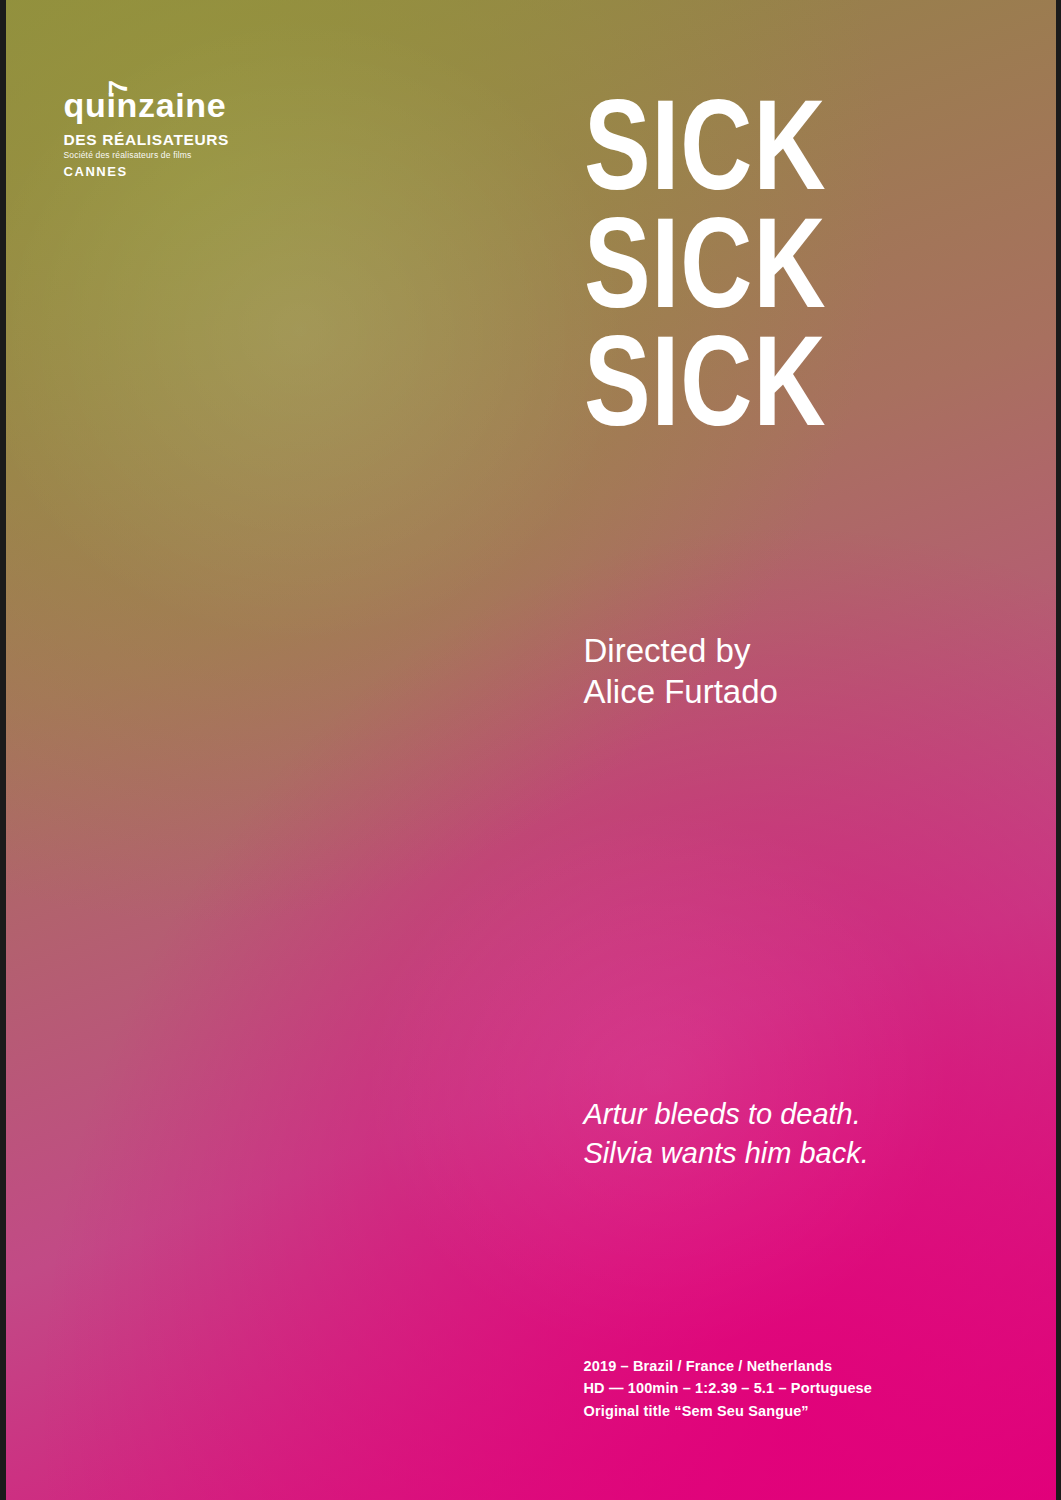quinzaine7
DES RÉALISATEURS
Société des réalisateurs de films
CANNES
Sick Sick Sick
Directed by
Alice Furtado
Artur bleeds to death.
Silvia wants him back.
2019 – Brazil / France / Netherlands
HD — 100min – 1:2.39 – 5.1 – Portuguese
Original title “Sem Seu Sangue”